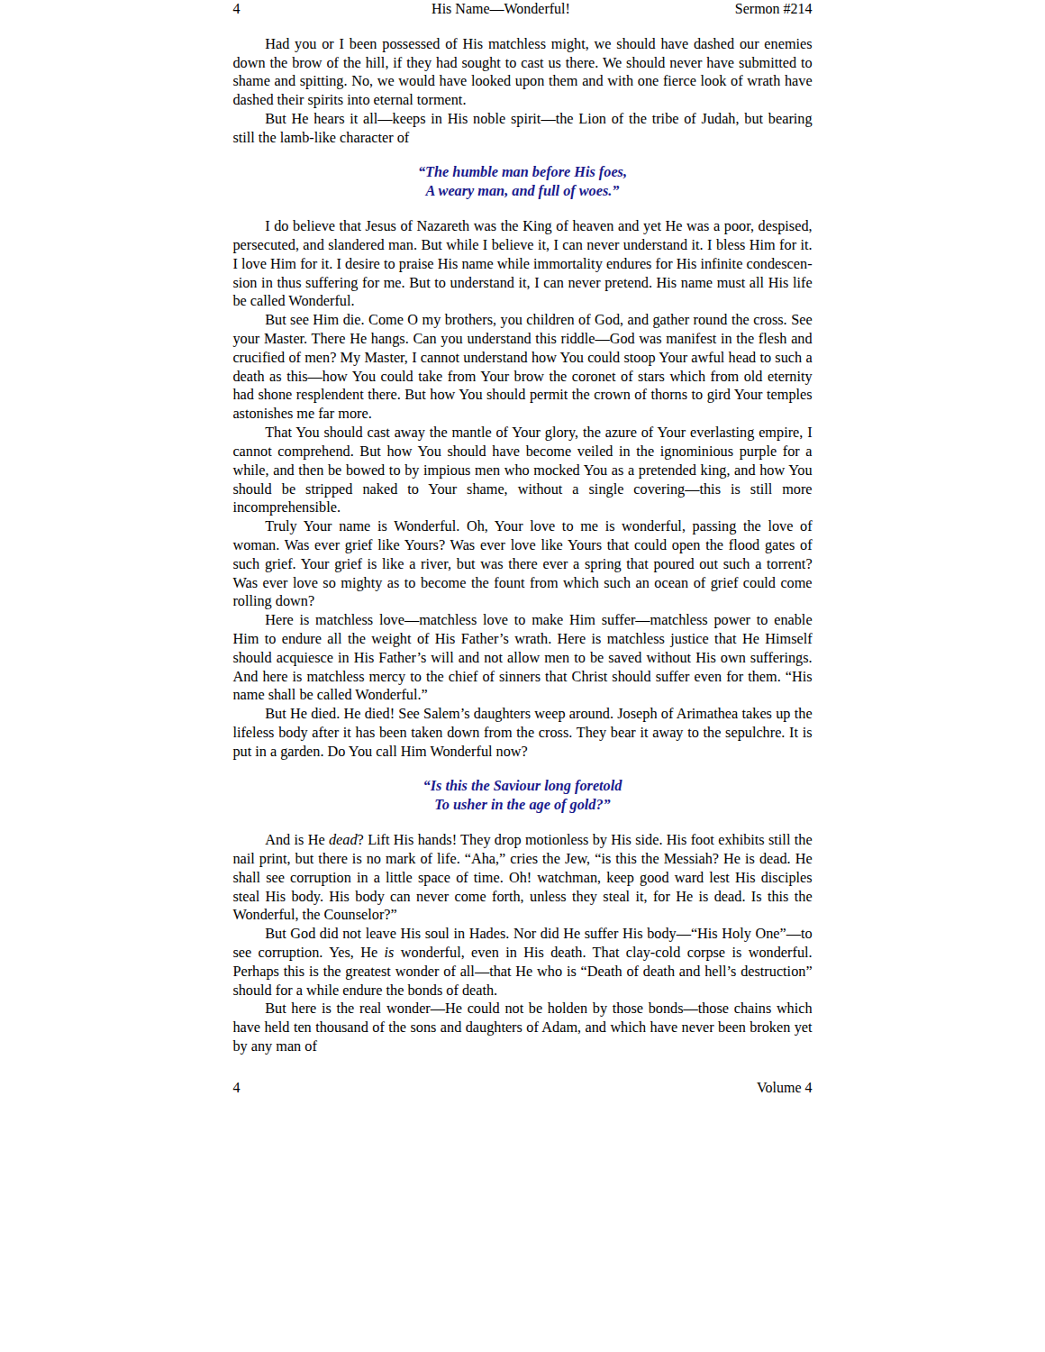4
His Name—Wonderful!
Sermon #214
Had you or I been possessed of His matchless might, we should have dashed our enemies down the brow of the hill, if they had sought to cast us there. We should never have submitted to shame and spitting. No, we would have looked upon them and with one fierce look of wrath have dashed their spirits into eternal torment.
But He hears it all—keeps in His noble spirit—the Lion of the tribe of Judah, but bearing still the lamb-like character of
“The humble man before His foes,
A weary man, and full of woes.”
I do believe that Jesus of Nazareth was the King of heaven and yet He was a poor, despised, persecuted, and slandered man. But while I believe it, I can never understand it. I bless Him for it. I love Him for it. I desire to praise His name while immortality endures for His infinite condescension in thus suffering for me. But to understand it, I can never pretend. His name must all His life be called Wonderful.
But see Him die. Come O my brothers, you children of God, and gather round the cross. See your Master. There He hangs. Can you understand this riddle—God was manifest in the flesh and crucified of men? My Master, I cannot understand how You could stoop Your awful head to such a death as this—how You could take from Your brow the coronet of stars which from old eternity had shone resplendent there. But how You should permit the crown of thorns to gird Your temples astonishes me far more.
That You should cast away the mantle of Your glory, the azure of Your everlasting empire, I cannot comprehend. But how You should have become veiled in the ignominious purple for a while, and then be bowed to by impious men who mocked You as a pretended king, and how You should be stripped naked to Your shame, without a single covering—this is still more incomprehensible.
Truly Your name is Wonderful. Oh, Your love to me is wonderful, passing the love of woman. Was ever grief like Yours? Was ever love like Yours that could open the flood gates of such grief. Your grief is like a river, but was there ever a spring that poured out such a torrent? Was ever love so mighty as to become the fount from which such an ocean of grief could come rolling down?
Here is matchless love—matchless love to make Him suffer—matchless power to enable Him to endure all the weight of His Father’s wrath. Here is matchless justice that He Himself should acquiesce in His Father’s will and not allow men to be saved without His own sufferings. And here is matchless mercy to the chief of sinners that Christ should suffer even for them. “His name shall be called Wonderful.”
But He died. He died! See Salem’s daughters weep around. Joseph of Arimathea takes up the lifeless body after it has been taken down from the cross. They bear it away to the sepulchre. It is put in a garden. Do You call Him Wonderful now?
“Is this the Saviour long foretold
To usher in the age of gold?”
And is He dead? Lift His hands! They drop motionless by His side. His foot exhibits still the nail print, but there is no mark of life. “Aha,” cries the Jew, “is this the Messiah? He is dead. He shall see corruption in a little space of time. Oh! watchman, keep good ward lest His disciples steal His body. His body can never come forth, unless they steal it, for He is dead. Is this the Wonderful, the Counselor?”
But God did not leave His soul in Hades. Nor did He suffer His body—“His Holy One”—to see corruption. Yes, He is wonderful, even in His death. That clay-cold corpse is wonderful. Perhaps this is the greatest wonder of all—that He who is “Death of death and hell’s destruction” should for a while endure the bonds of death.
But here is the real wonder—He could not be holden by those bonds—those chains which have held ten thousand of the sons and daughters of Adam, and which have never been broken yet by any man of
4
Volume 4